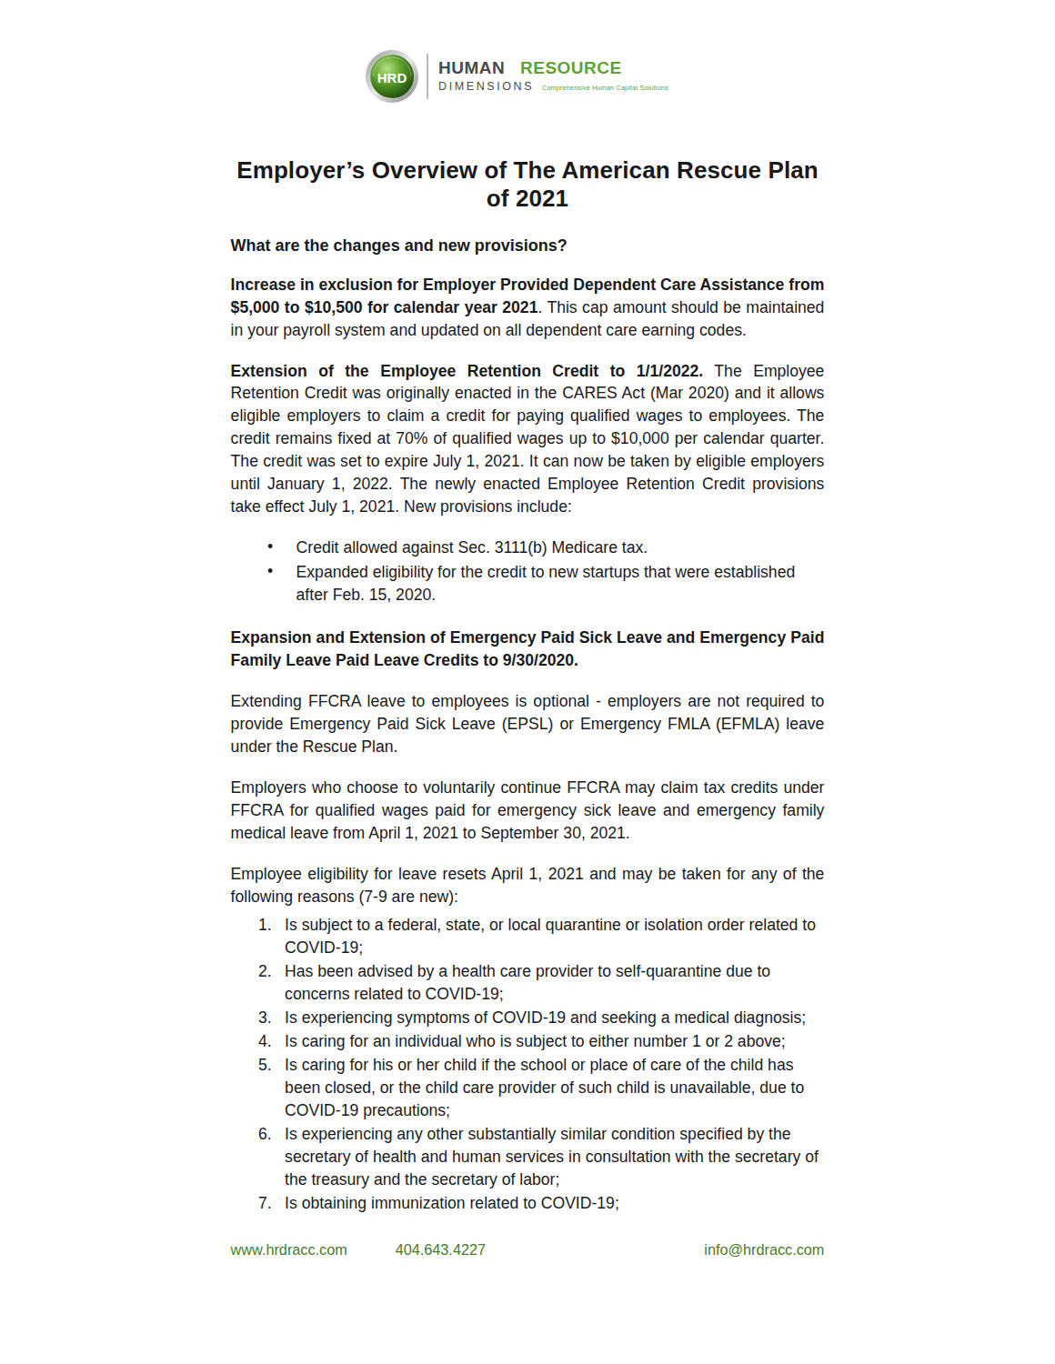HRD HUMAN RESOURCE DIMENSIONS Comprehensive Human Capital Solutions
Employer’s Overview of The American Rescue Plan of 2021
What are the changes and new provisions?
Increase in exclusion for Employer Provided Dependent Care Assistance from $5,000 to $10,500 for calendar year 2021. This cap amount should be maintained in your payroll system and updated on all dependent care earning codes.
Extension of the Employee Retention Credit to 1/1/2022. The Employee Retention Credit was originally enacted in the CARES Act (Mar 2020) and it allows eligible employers to claim a credit for paying qualified wages to employees. The credit remains fixed at 70% of qualified wages up to $10,000 per calendar quarter. The credit was set to expire July 1, 2021. It can now be taken by eligible employers until January 1, 2022. The newly enacted Employee Retention Credit provisions take effect July 1, 2021. New provisions include:
Credit allowed against Sec. 3111(b) Medicare tax.
Expanded eligibility for the credit to new startups that were established after Feb. 15, 2020.
Expansion and Extension of Emergency Paid Sick Leave and Emergency Paid Family Leave Paid Leave Credits to 9/30/2020.
Extending FFCRA leave to employees is optional - employers are not required to provide Emergency Paid Sick Leave (EPSL) or Emergency FMLA (EFMLA) leave under the Rescue Plan.
Employers who choose to voluntarily continue FFCRA may claim tax credits under FFCRA for qualified wages paid for emergency sick leave and emergency family medical leave from April 1, 2021 to September 30, 2021.
Employee eligibility for leave resets April 1, 2021 and may be taken for any of the following reasons (7-9 are new):
Is subject to a federal, state, or local quarantine or isolation order related to COVID-19;
Has been advised by a health care provider to self-quarantine due to concerns related to COVID-19;
Is experiencing symptoms of COVID-19 and seeking a medical diagnosis;
Is caring for an individual who is subject to either number 1 or 2 above;
Is caring for his or her child if the school or place of care of the child has been closed, or the child care provider of such child is unavailable, due to COVID-19 precautions;
Is experiencing any other substantially similar condition specified by the secretary of health and human services in consultation with the secretary of the treasury and the secretary of labor;
Is obtaining immunization related to COVID-19;
www.hrdracc.com 404.643.4227 info@hrdracc.com